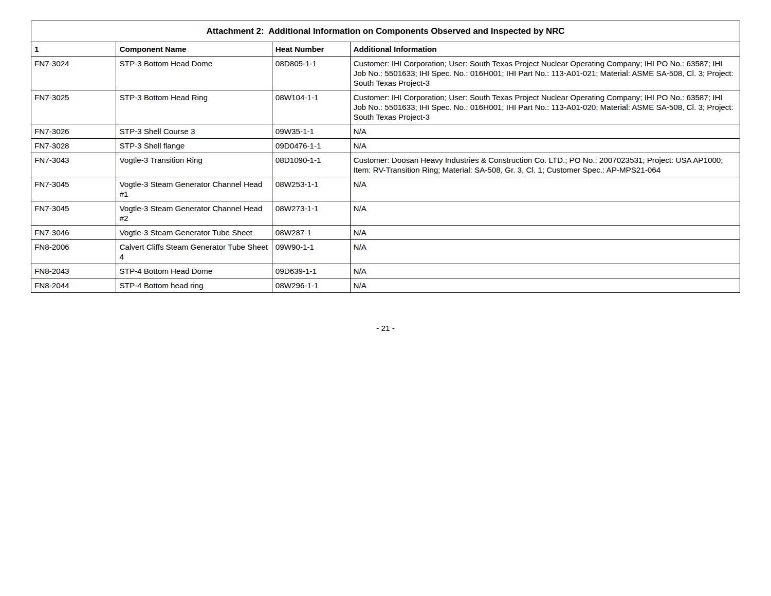Attachment 2: Additional Information on Components Observed and Inspected by NRC
| 1 | Component Name | Heat Number | Additional Information |
| --- | --- | --- | --- |
| FN7-3024 | STP-3 Bottom Head Dome | 08D805-1-1 | Customer: IHI Corporation; User: South Texas Project Nuclear Operating Company; IHI PO No.: 63587; IHI Job No.: 5501633; IHI Spec. No.: 016H001; IHI Part No.: 113-A01-021; Material: ASME SA-508, Cl. 3; Project: South Texas Project-3 |
| FN7-3025 | STP-3 Bottom Head Ring | 08W104-1-1 | Customer: IHI Corporation; User: South Texas Project Nuclear Operating Company; IHI PO No.: 63587; IHI Job No.: 5501633; IHI Spec. No.: 016H001; IHI Part No.: 113-A01-020; Material: ASME SA-508, Cl. 3; Project: South Texas Project-3 |
| FN7-3026 | STP-3 Shell Course 3 | 09W35-1-1 | N/A |
| FN7-3028 | STP-3 Shell flange | 09D0476-1-1 | N/A |
| FN7-3043 | Vogtle-3 Transition Ring | 08D1090-1-1 | Customer: Doosan Heavy Industries & Construction Co. LTD.; PO No.: 2007023531; Project: USA AP1000; Item: RV-Transition Ring; Material: SA-508, Gr. 3, Cl. 1; Customer Spec.: AP-MPS21-064 |
| FN7-3045 | Vogtle-3 Steam Generator Channel Head #1 | 08W253-1-1 | N/A |
| FN7-3045 | Vogtle-3 Steam Generator Channel Head #2 | 08W273-1-1 | N/A |
| FN7-3046 | Vogtle-3 Steam Generator Tube Sheet | 08W287-1 | N/A |
| FN8-2006 | Calvert Cliffs Steam Generator Tube Sheet 4 | 09W90-1-1 | N/A |
| FN8-2043 | STP-4 Bottom Head Dome | 09D639-1-1 | N/A |
| FN8-2044 | STP-4 Bottom head ring | 08W296-1-1 | N/A |
- 21 -